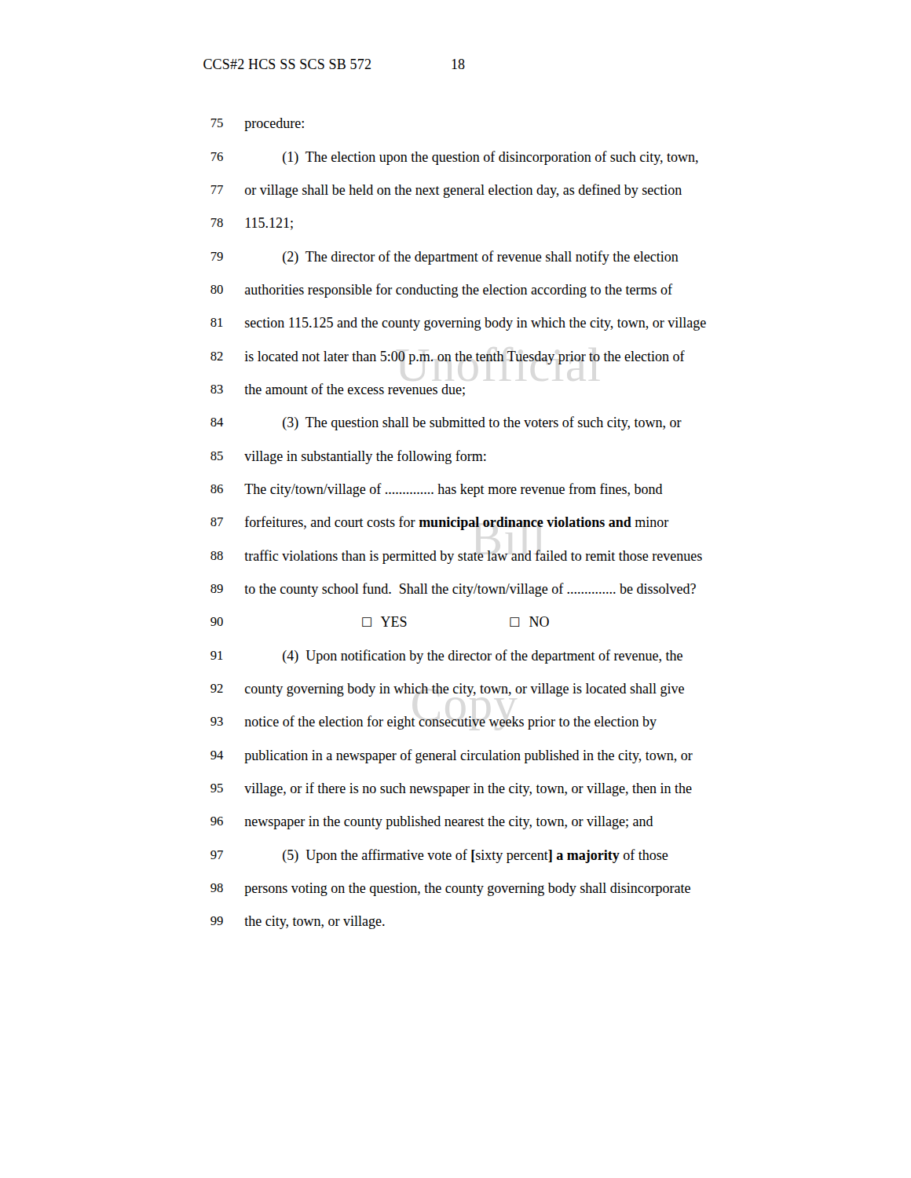CCS#2 HCS SS SCS SB 572 18
Unofficial
Bill
Copy
75
procedure:
76
(1) The election upon the question of disincorporation of such city, town,
77
or village shall be held on the next general election day, as defined by section
78
115.121;
79
(2) The director of the department of revenue shall notify the election
80
authorities responsible for conducting the election according to the terms of
81
section 115.125 and the county governing body in which the city, town, or village
82
is located not later than 5:00 p.m. on the tenth Tuesday prior to the election of
83
the amount of the excess revenues due;
84
(3) The question shall be submitted to the voters of such city, town, or
85
village in substantially the following form:
86
The city/town/village of .............. has kept more revenue from fines, bond
87
forfeitures, and court costs for municipal ordinance violations and minor
88
traffic violations than is permitted by state law and failed to remit those revenues
89
to the county school fund. Shall the city/town/village of .............. be dissolved?
90
☐ YES ☐ NO
91
(4) Upon notification by the director of the department of revenue, the
92
county governing body in which the city, town, or village is located shall give
93
notice of the election for eight consecutive weeks prior to the election by
94
publication in a newspaper of general circulation published in the city, town, or
95
village, or if there is no such newspaper in the city, town, or village, then in the
96
newspaper in the county published nearest the city, town, or village; and
97
(5) Upon the affirmative vote of [sixty percent] a majority of those
98
persons voting on the question, the county governing body shall disincorporate
99
the city, town, or village.